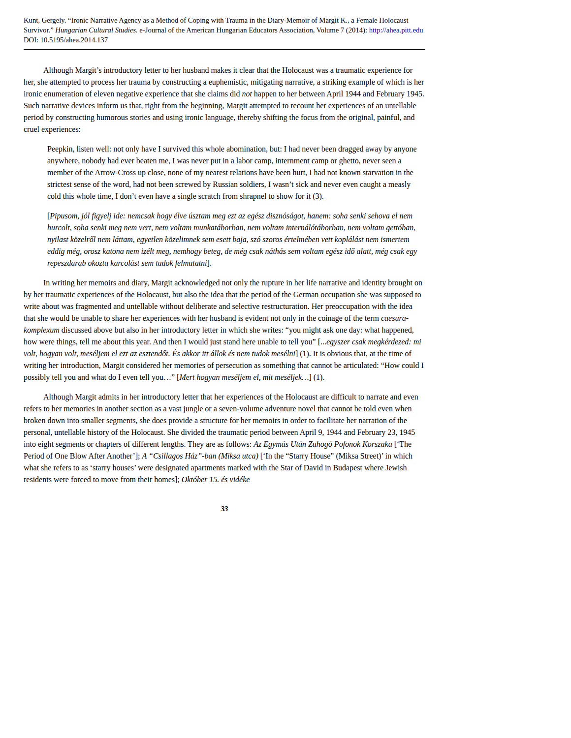Kunt, Gergely. “Ironic Narrative Agency as a Method of Coping with Trauma in the Diary-Memoir of Margit K., a Female Holocaust Survivor.” Hungarian Cultural Studies. e-Journal of the American Hungarian Educators Association, Volume 7 (2014): http://ahea.pitt.edu DOI: 10.5195/ahea.2014.137
Although Margit’s introductory letter to her husband makes it clear that the Holocaust was a traumatic experience for her, she attempted to process her trauma by constructing a euphemistic, mitigating narrative, a striking example of which is her ironic enumeration of eleven negative experience that she claims did not happen to her between April 1944 and February 1945. Such narrative devices inform us that, right from the beginning, Margit attempted to recount her experiences of an untellable period by constructing humorous stories and using ironic language, thereby shifting the focus from the original, painful, and cruel experiences:
Peepkin, listen well: not only have I survived this whole abomination, but: I had never been dragged away by anyone anywhere, nobody had ever beaten me, I was never put in a labor camp, internment camp or ghetto, never seen a member of the Arrow-Cross up close, none of my nearest relations have been hurt, I had not known starvation in the strictest sense of the word, had not been screwed by Russian soldiers, I wasn’t sick and never even caught a measly cold this whole time, I don’t even have a single scratch from shrapnel to show for it (3).
[Pipusom, jól figyelj ide: nemcsak hogy élve úsztam meg ezt az egész disznóságot, hanem: soha senki sehova el nem hurcolt, soha senki meg nem vert, nem voltam munkatáborban, nem voltam internálótáborban, nem voltam gettóban, nyilast közelről nem láttam, egyetlen közelimnek sem esett baja, szó szoros értelmében vett koplálást nem ismertem eddig még, orosz katona nem izélt meg, nemhogy beteg, de még csak náthás sem voltam egész idő alatt, még csak egy repeszdarab okozta karcolást sem tudok felmutatni].
In writing her memoirs and diary, Margit acknowledged not only the rupture in her life narrative and identity brought on by her traumatic experiences of the Holocaust, but also the idea that the period of the German occupation she was supposed to write about was fragmented and untellable without deliberate and selective restructuration. Her preoccupation with the idea that she would be unable to share her experiences with her husband is evident not only in the coinage of the term caesura-komplexum discussed above but also in her introductory letter in which she writes: “you might ask one day: what happened, how were things, tell me about this year. And then I would just stand here unable to tell you” [...egyszer csak megkérdezed: mi volt, hogyan volt, meséljem el ezt az esztendőt. És akkor itt állok és nem tudok mesélni] (1). It is obvious that, at the time of writing her introduction, Margit considered her memories of persecution as something that cannot be articulated: “How could I possibly tell you and what do I even tell you…” [Mert hogyan meséljem el, mit meséljek…] (1).
Although Margit admits in her introductory letter that her experiences of the Holocaust are difficult to narrate and even refers to her memories in another section as a vast jungle or a seven-volume adventure novel that cannot be told even when broken down into smaller segments, she does provide a structure for her memoirs in order to facilitate her narration of the personal, untellable history of the Holocaust. She divided the traumatic period between April 9, 1944 and February 23, 1945 into eight segments or chapters of different lengths. They are as follows: Az Egymás Után Zuhogó Pofonok Korszaka [‘The Period of One Blow After Another’]; A “Csillagos Ház”-ban (Miksa utca) [‘In the “Starry House” (Miksa Street)’ in which what she refers to as ‘starry houses’ were designated apartments marked with the Star of David in Budapest where Jewish residents were forced to move from their homes]; Október 15. és vidéke
33